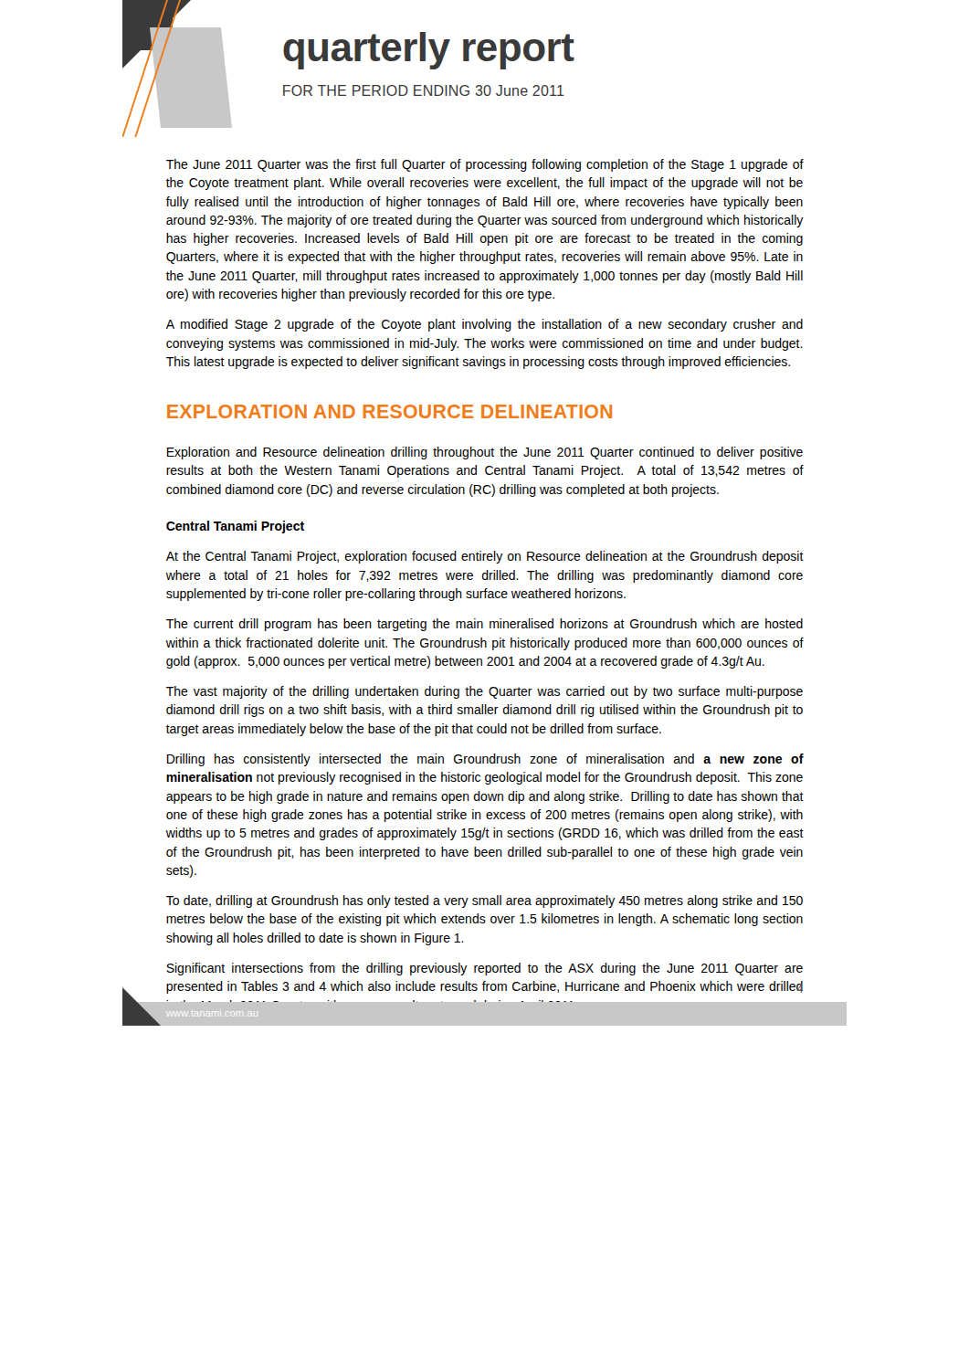quarterly report
FOR THE PERIOD ENDING 30 June 2011
The June 2011 Quarter was the first full Quarter of processing following completion of the Stage 1 upgrade of the Coyote treatment plant. While overall recoveries were excellent, the full impact of the upgrade will not be fully realised until the introduction of higher tonnages of Bald Hill ore, where recoveries have typically been around 92-93%. The majority of ore treated during the Quarter was sourced from underground which historically has higher recoveries. Increased levels of Bald Hill open pit ore are forecast to be treated in the coming Quarters, where it is expected that with the higher throughput rates, recoveries will remain above 95%. Late in the June 2011 Quarter, mill throughput rates increased to approximately 1,000 tonnes per day (mostly Bald Hill ore) with recoveries higher than previously recorded for this ore type.
A modified Stage 2 upgrade of the Coyote plant involving the installation of a new secondary crusher and conveying systems was commissioned in mid-July. The works were commissioned on time and under budget. This latest upgrade is expected to deliver significant savings in processing costs through improved efficiencies.
EXPLORATION AND RESOURCE DELINEATION
Exploration and Resource delineation drilling throughout the June 2011 Quarter continued to deliver positive results at both the Western Tanami Operations and Central Tanami Project. A total of 13,542 metres of combined diamond core (DC) and reverse circulation (RC) drilling was completed at both projects.
Central Tanami Project
At the Central Tanami Project, exploration focused entirely on Resource delineation at the Groundrush deposit where a total of 21 holes for 7,392 metres were drilled. The drilling was predominantly diamond core supplemented by tri-cone roller pre-collaring through surface weathered horizons.
The current drill program has been targeting the main mineralised horizons at Groundrush which are hosted within a thick fractionated dolerite unit. The Groundrush pit historically produced more than 600,000 ounces of gold (approx. 5,000 ounces per vertical metre) between 2001 and 2004 at a recovered grade of 4.3g/t Au.
The vast majority of the drilling undertaken during the Quarter was carried out by two surface multi-purpose diamond drill rigs on a two shift basis, with a third smaller diamond drill rig utilised within the Groundrush pit to target areas immediately below the base of the pit that could not be drilled from surface.
Drilling has consistently intersected the main Groundrush zone of mineralisation and a new zone of mineralisation not previously recognised in the historic geological model for the Groundrush deposit. This zone appears to be high grade in nature and remains open down dip and along strike. Drilling to date has shown that one of these high grade zones has a potential strike in excess of 200 metres (remains open along strike), with widths up to 5 metres and grades of approximately 15g/t in sections (GRDD 16, which was drilled from the east of the Groundrush pit, has been interpreted to have been drilled sub-parallel to one of these high grade vein sets).
To date, drilling at Groundrush has only tested a very small area approximately 450 metres along strike and 150 metres below the base of the existing pit which extends over 1.5 kilometres in length. A schematic long section showing all holes drilled to date is shown in Figure 1.
Significant intersections from the drilling previously reported to the ASX during the June 2011 Quarter are presented in Tables 3 and 4 which also include results from Carbine, Hurricane and Phoenix which were drilled in the March 2011 Quarter with assays results returned during April 2011.
4
www.tanami.com.au